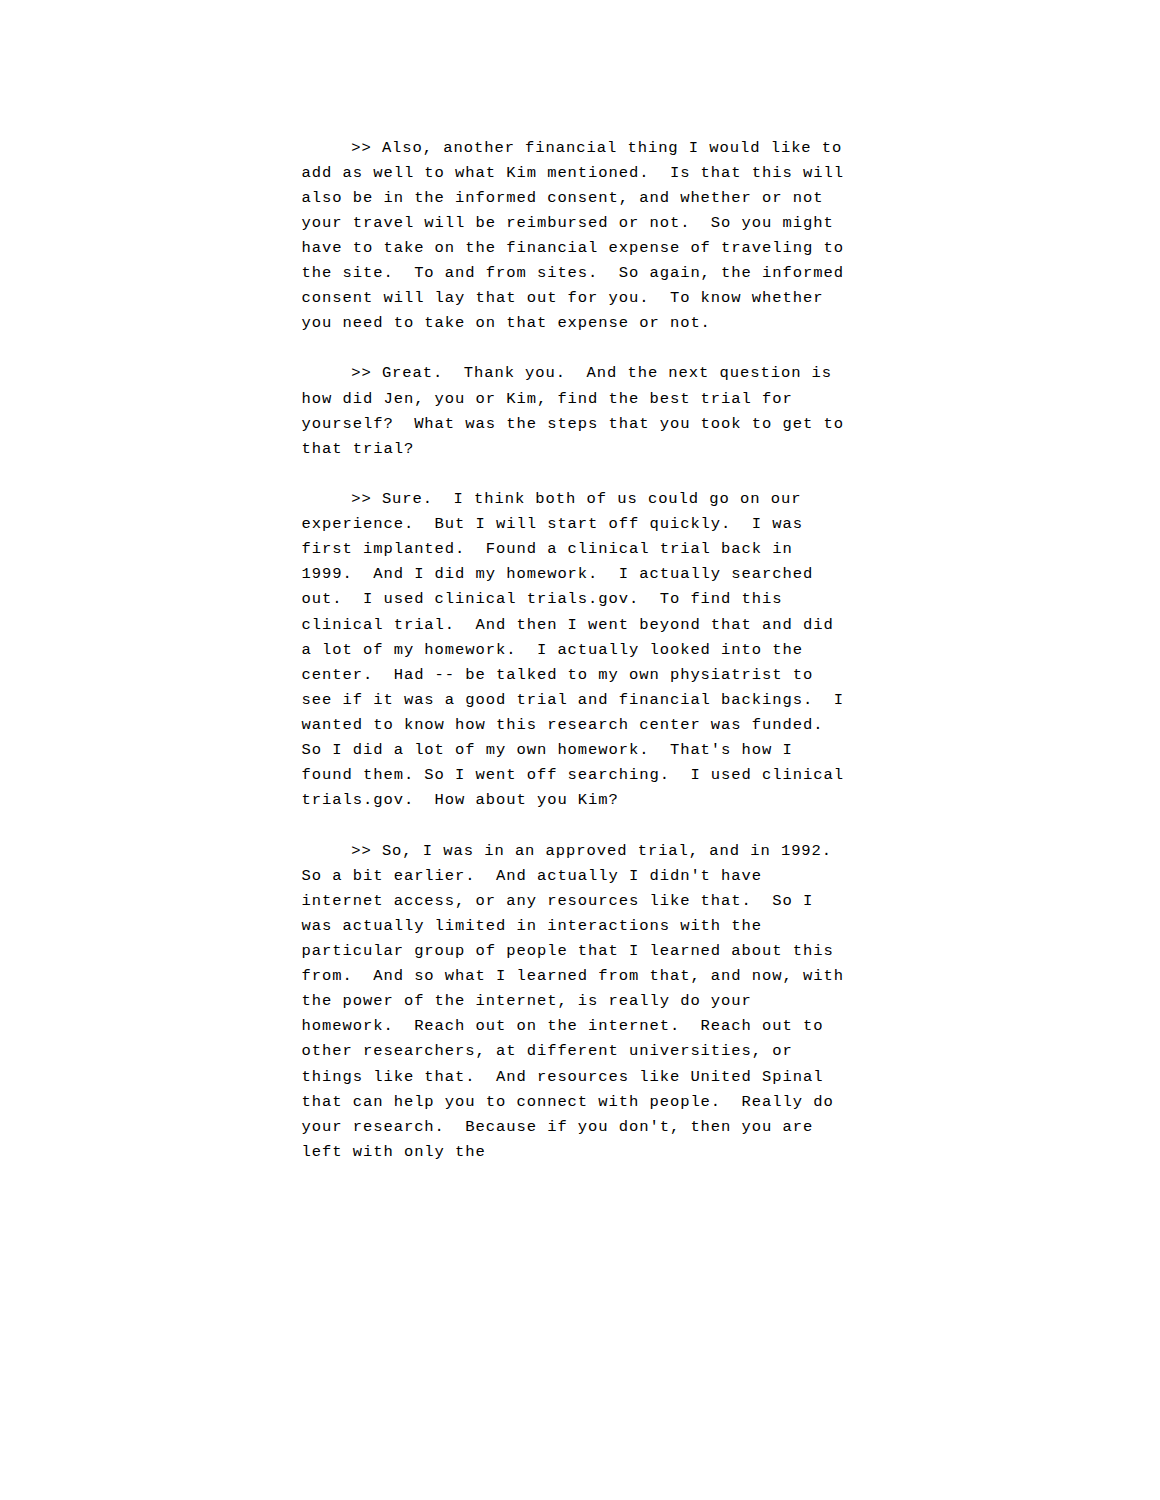>> Also, another financial thing I would like to add as well to what Kim mentioned. Is that this will also be in the informed consent, and whether or not your travel will be reimbursed or not. So you might have to take on the financial expense of traveling to the site. To and from sites. So again, the informed consent will lay that out for you. To know whether you need to take on that expense or not.
>> Great. Thank you. And the next question is how did Jen, you or Kim, find the best trial for yourself? What was the steps that you took to get to that trial?
>> Sure. I think both of us could go on our experience. But I will start off quickly. I was first implanted. Found a clinical trial back in 1999. And I did my homework. I actually searched out. I used clinical trials.gov. To find this clinical trial. And then I went beyond that and did a lot of my homework. I actually looked into the center. Had -- be talked to my own physiatrist to see if it was a good trial and financial backings. I wanted to know how this research center was funded. So I did a lot of my own homework. That's how I found them. So I went off searching. I used clinical trials.gov. How about you Kim?
>> So, I was in an approved trial, and in 1992. So a bit earlier. And actually I didn't have internet access, or any resources like that. So I was actually limited in interactions with the particular group of people that I learned about this from. And so what I learned from that, and now, with the power of the internet, is really do your homework. Reach out on the internet. Reach out to other researchers, at different universities, or things like that. And resources like United Spinal that can help you to connect with people. Really do your research. Because if you don't, then you are left with only the